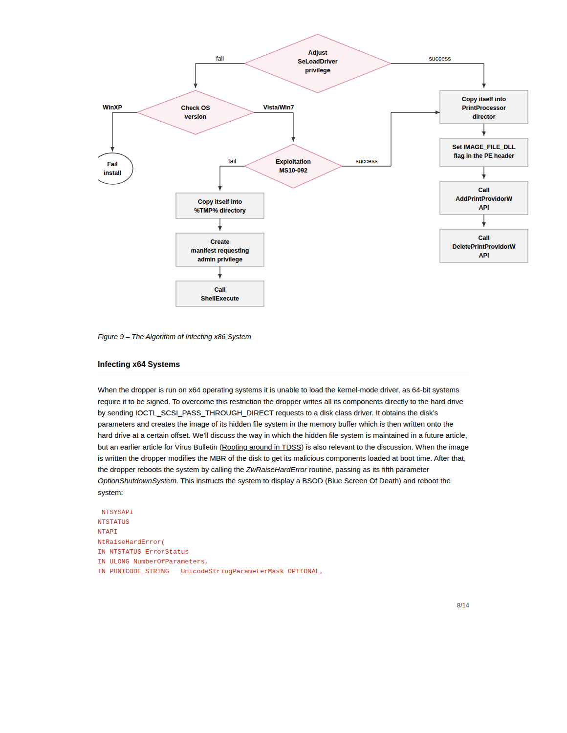Adjust SeLoadDriver privilege fail success Check OS version WinXP Fail install Vista/Win7 Exploitation MS10-092 success fail Copy itself into %TMP% directory Create manifest requesting admin privilege Call ShellExecute Copy itself into PrintProcessor director Set IMAGE_FILE_DLL flag in the PE header Call AddPrintProvidorW API Call DeletePrintProvidorW API
Figure 9 – The Algorithm of Infecting x86 System
Infecting x64 Systems
When the dropper is run on x64 operating systems it is unable to load the kernel-mode driver, as 64-bit systems require it to be signed. To overcome this restriction the dropper writes all its components directly to the hard drive by sending IOCTL_SCSI_PASS_THROUGH_DIRECT requests to a disk class driver. It obtains the disk’s parameters and creates the image of its hidden file system in the memory buffer which is then written onto the hard drive at a certain offset. We’ll discuss the way in which the hidden file system is maintained in a future article, but an earlier article for Virus Bulletin (Rooting around in TDSS) is also relevant to the discussion. When the image is written the dropper modifies the MBR of the disk to get its malicious components loaded at boot time. After that, the dropper reboots the system by calling the ZwRaiseHardError routine, passing as its fifth parameter OptionShutdownSystem. This instructs the system to display a BSOD (Blue Screen Of Death) and reboot the system:
 NTSYSAPI
NTSTATUS
NTAPI
NtRaiseHardError(
IN NTSTATUS ErrorStatus
IN ULONG NumberOfParameters,
IN PUNICODE_STRING   UnicodeStringParameterMask OPTIONAL,
8/14